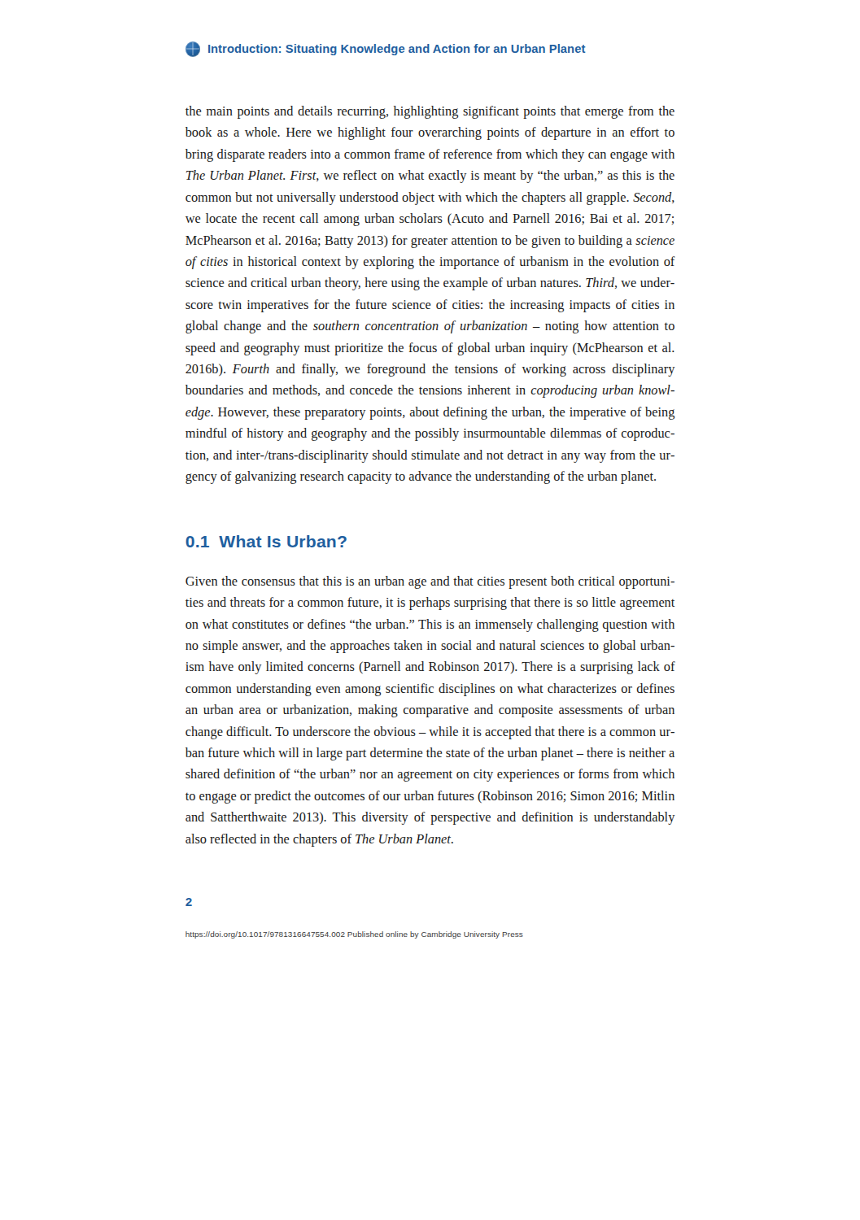Introduction: Situating Knowledge and Action for an Urban Planet
the main points and details recurring, highlighting significant points that emerge from the book as a whole. Here we highlight four overarching points of departure in an effort to bring disparate readers into a common frame of reference from which they can engage with The Urban Planet. First, we reflect on what exactly is meant by “the urban,” as this is the common but not universally understood object with which the chapters all grapple. Second, we locate the recent call among urban scholars (Acuto and Parnell 2016; Bai et al. 2017; McPhearson et al. 2016a; Batty 2013) for greater attention to be given to building a science of cities in historical context by exploring the importance of urbanism in the evolution of science and critical urban theory, here using the example of urban natures. Third, we underscore twin imperatives for the future science of cities: the increasing impacts of cities in global change and the southern concentration of urbanization – noting how attention to speed and geography must prioritize the focus of global urban inquiry (McPhearson et al. 2016b). Fourth and finally, we foreground the tensions of working across disciplinary boundaries and methods, and concede the tensions inherent in coproducing urban knowledge. However, these preparatory points, about defining the urban, the imperative of being mindful of history and geography and the possibly insurmountable dilemmas of coproduction, and inter-/trans-disciplinarity should stimulate and not detract in any way from the urgency of galvanizing research capacity to advance the understanding of the urban planet.
0.1 What Is Urban?
Given the consensus that this is an urban age and that cities present both critical opportunities and threats for a common future, it is perhaps surprising that there is so little agreement on what constitutes or defines “the urban.” This is an immensely challenging question with no simple answer, and the approaches taken in social and natural sciences to global urbanism have only limited concerns (Parnell and Robinson 2017). There is a surprising lack of common understanding even among scientific disciplines on what characterizes or defines an urban area or urbanization, making comparative and composite assessments of urban change difficult. To underscore the obvious – while it is accepted that there is a common urban future which will in large part determine the state of the urban planet – there is neither a shared definition of “the urban” nor an agreement on city experiences or forms from which to engage or predict the outcomes of our urban futures (Robinson 2016; Simon 2016; Mitlin and Sattherthwaite 2013). This diversity of perspective and definition is understandably also reflected in the chapters of The Urban Planet.
2
https://doi.org/10.1017/9781316647554.002 Published online by Cambridge University Press